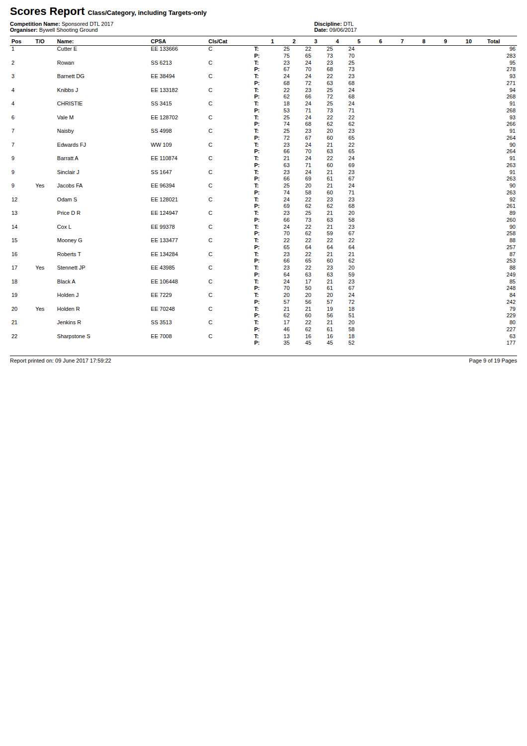Scores Report Class/Category, including Targets-only
| Competition Name: Sponsored DTL 2017 | Discipline: DTL |
| Organiser: Bywell Shooting Ground | Date: 09/06/2017 |
| Pos | T/O | Name: | CPSA | Cls/Cat | | 1 | 2 | 3 | 4 | 5 | 6 | 7 | 8 | 9 | 10 | Total |
| --- | --- | --- | --- | --- | --- | --- | --- | --- | --- | --- | --- | --- | --- | --- | --- | --- |
| 1 | | Cutter E | EE 133666 | C | T: | 25 | 22 | 25 | 24 | | | | | | | 96 |
| | | | | | P: | 75 | 65 | 73 | 70 | | | | | | | 283 |
| 2 | | Rowan | SS 6213 | C | T: | 23 | 24 | 23 | 25 | | | | | | | 95 |
| | | | | | P: | 67 | 70 | 68 | 73 | | | | | | | 278 |
| 3 | | Barnett DG | EE 38494 | C | T: | 24 | 24 | 22 | 23 | | | | | | | 93 |
| | | | | | P: | 68 | 72 | 63 | 68 | | | | | | | 271 |
| 4 | | Knibbs J | EE 133182 | C | T: | 22 | 23 | 25 | 24 | | | | | | | 94 |
| | | | | | P: | 62 | 66 | 72 | 68 | | | | | | | 268 |
| 4 | | CHRISTIE | SS 3415 | C | T: | 18 | 24 | 25 | 24 | | | | | | | 91 |
| | | | | | P: | 53 | 71 | 73 | 71 | | | | | | | 268 |
| 6 | | Vale M | EE 128702 | C | T: | 25 | 24 | 22 | 22 | | | | | | | 93 |
| | | | | | P: | 74 | 68 | 62 | 62 | | | | | | | 266 |
| 7 | | Naisby | SS 4998 | C | T: | 25 | 23 | 20 | 23 | | | | | | | 91 |
| | | | | | P: | 72 | 67 | 60 | 65 | | | | | | | 264 |
| 7 | | Edwards FJ | WW 109 | C | T: | 23 | 24 | 21 | 22 | | | | | | | 90 |
| | | | | | P: | 66 | 70 | 63 | 65 | | | | | | | 264 |
| 9 | | Barratt A | EE 110874 | C | T: | 21 | 24 | 22 | 24 | | | | | | | 91 |
| | | | | | P: | 63 | 71 | 60 | 69 | | | | | | | 263 |
| 9 | | Sinclair J | SS 1647 | C | T: | 23 | 24 | 21 | 23 | | | | | | | 91 |
| | | | | | P: | 66 | 69 | 61 | 67 | | | | | | | 263 |
| 9 | Yes | Jacobs FA | EE 96394 | C | T: | 25 | 20 | 21 | 24 | | | | | | | 90 |
| | | | | | P: | 74 | 58 | 60 | 71 | | | | | | | 263 |
| 12 | | Odam S | EE 128021 | C | T: | 24 | 22 | 23 | 23 | | | | | | | 92 |
| | | | | | P: | 69 | 62 | 62 | 68 | | | | | | | 261 |
| 13 | | Price D R | EE 124947 | C | T: | 23 | 25 | 21 | 20 | | | | | | | 89 |
| | | | | | P: | 66 | 73 | 63 | 58 | | | | | | | 260 |
| 14 | | Cox L | EE 99378 | C | T: | 24 | 22 | 21 | 23 | | | | | | | 90 |
| | | | | | P: | 70 | 62 | 59 | 67 | | | | | | | 258 |
| 15 | | Mooney G | EE 133477 | C | T: | 22 | 22 | 22 | 22 | | | | | | | 88 |
| | | | | | P: | 65 | 64 | 64 | 64 | | | | | | | 257 |
| 16 | | Roberts T | EE 134284 | C | T: | 23 | 22 | 21 | 21 | | | | | | | 87 |
| | | | | | P: | 66 | 65 | 60 | 62 | | | | | | | 253 |
| 17 | Yes | Stennett JP | EE 43985 | C | T: | 23 | 22 | 23 | 20 | | | | | | | 88 |
| | | | | | P: | 64 | 63 | 63 | 59 | | | | | | | 249 |
| 18 | | Black A | EE 106448 | C | T: | 24 | 17 | 21 | 23 | | | | | | | 85 |
| | | | | | P: | 70 | 50 | 61 | 67 | | | | | | | 248 |
| 19 | | Holden J | EE 7229 | C | T: | 20 | 20 | 20 | 24 | | | | | | | 84 |
| | | | | | P: | 57 | 56 | 57 | 72 | | | | | | | 242 |
| 20 | Yes | Holden R | EE 70248 | C | T: | 21 | 21 | 19 | 18 | | | | | | | 79 |
| | | | | | P: | 62 | 60 | 56 | 51 | | | | | | | 229 |
| 21 | | Jenkins R | SS 3513 | C | T: | 17 | 22 | 21 | 20 | | | | | | | 80 |
| | | | | | P: | 46 | 62 | 61 | 58 | | | | | | | 227 |
| 22 | | Sharpstone S | EE 7008 | C | T: | 13 | 16 | 16 | 18 | | | | | | | 63 |
| | | | | | P: | 35 | 45 | 45 | 52 | | | | | | | 177 |
Report printed on: 09 June 2017 17:59:22
Page 9 of 19 Pages